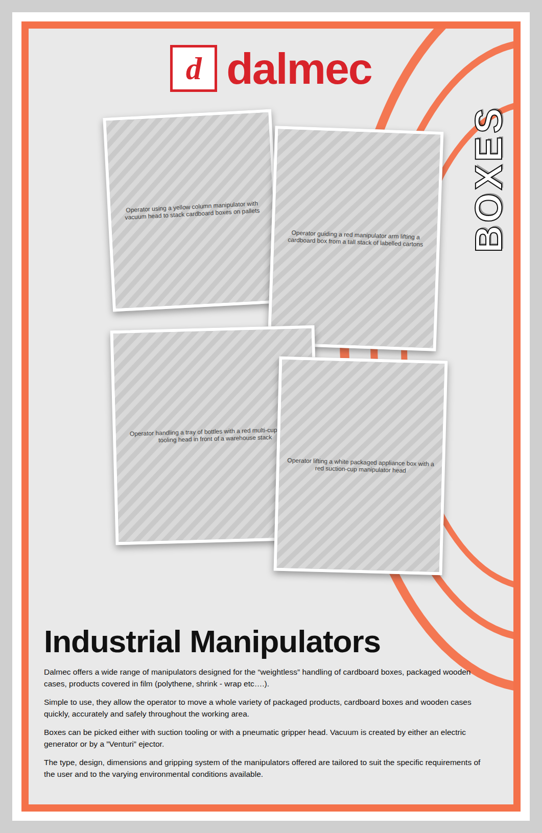BOXES
d
dalmec
Operator using a yellow column manipulator with vacuum head to stack cardboard boxes on pallets
Operator guiding a red manipulator arm lifting a cardboard box from a tall stack of labelled cartons
Operator handling a tray of bottles with a red multi-cup vacuum tooling head in front of a warehouse stack
Operator lifting a white packaged appliance box with a red suction-cup manipulator head
Industrial Manipulators
Dalmec offers a wide range of manipulators designed for the “weightless” handling of cardboard boxes, packaged wooden cases, products covered in film (polythene, shrink - wrap etc….).
Simple to use, they allow the operator to move a whole variety of packaged products, cardboard boxes and wooden cases quickly, accurately and safely throughout the working area.
Boxes can be picked either with suction tooling or with a pneumatic gripper head. Vacuum is created by either an electric generator or by a ”Venturi” ejector.
The type, design, dimensions and gripping system of the manipulators offered are tailored to suit the specific requirements of the user and to the varying environmental conditions available.